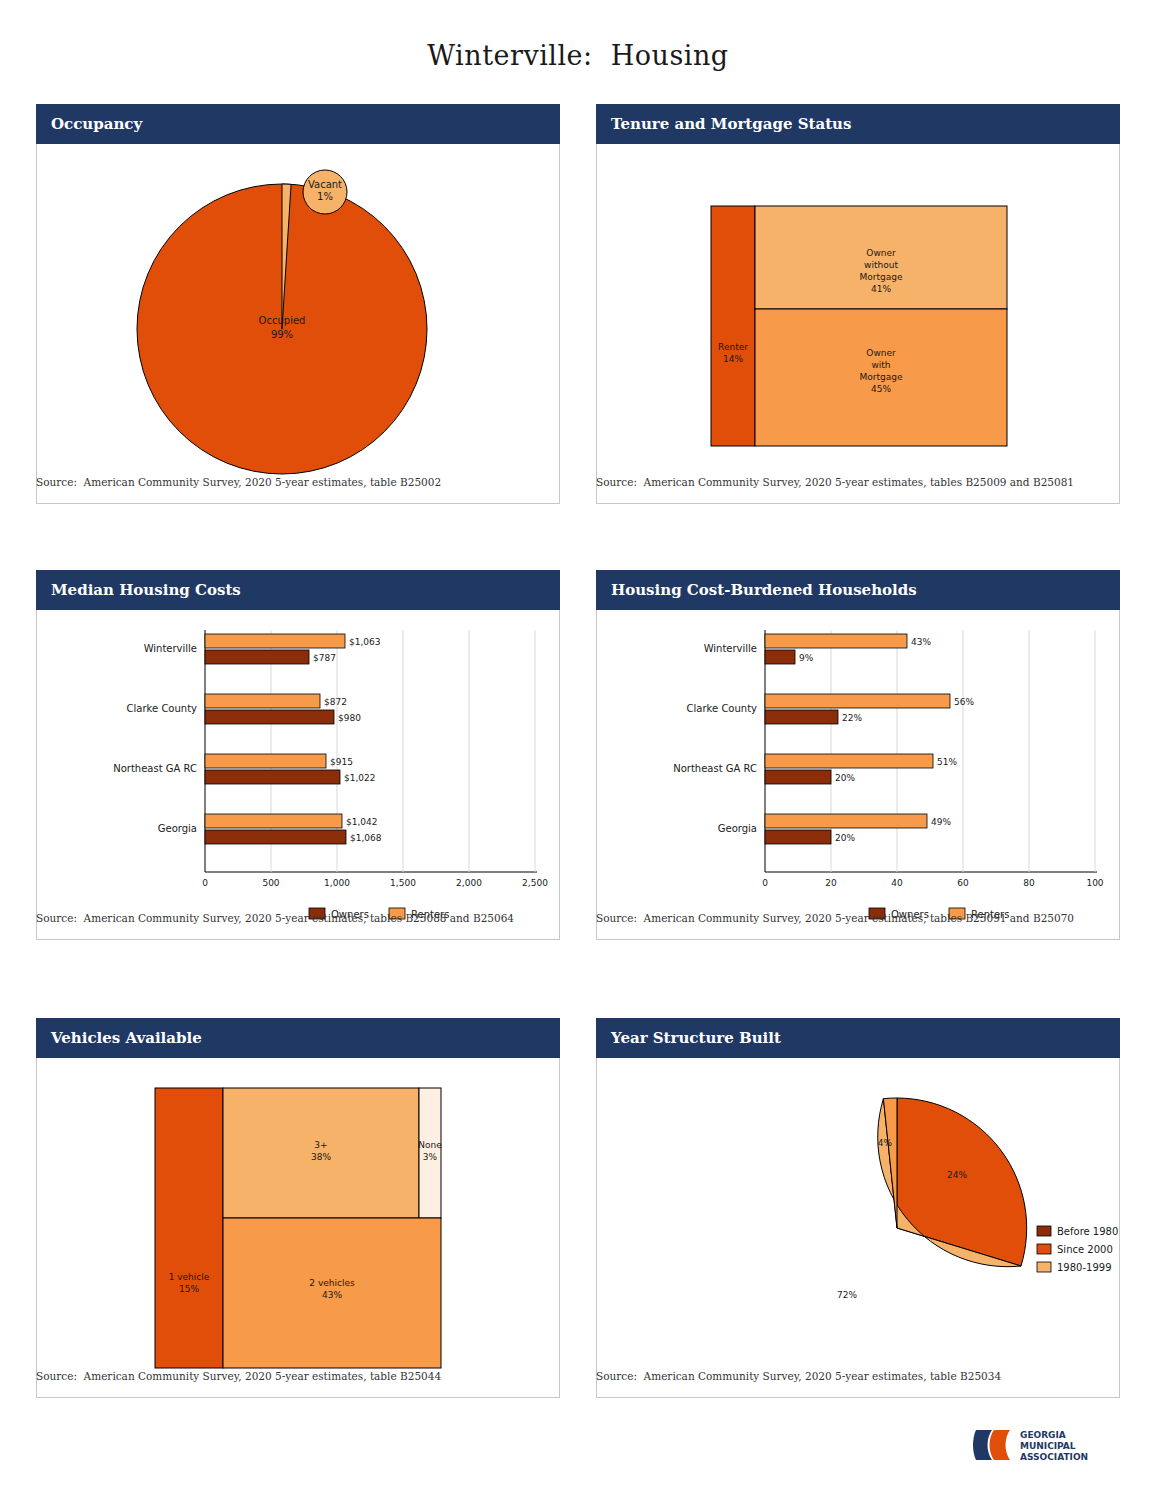Winterville: Housing
Occupancy
Vacant 1% Occupied 99%
Source: American Community Survey, 2020 5-year estimates, table B25002
Tenure and Mortgage Status
Renter 14% Owner without Mortgage 41% Owner with Mortgage 45%
Source: American Community Survey, 2020 5-year estimates, tables B25009 and B25081
Median Housing Costs
0 500 1,000 1,500 2,000 2,500 Winterville $1,063 $787 Clarke County $872 $980 Northeast GA RC $915 $1,022 Georgia $1,042 $1,068 Owners Renters
Source: American Community Survey, 2020 5-year estimates, tables B25088 and B25064
Housing Cost-Burdened Households
0 20 40 60 80 100 Winterville 43% 9% Clarke County 56% 22% Northeast GA RC 51% 20% Georgia 49% 20% Owners Renters
Source: American Community Survey, 2020 5-year estimates, tables B25091 and B25070
Vehicles Available
1 vehicle 15% 3+ 38% None 3% 2 vehicles 43%
Source: American Community Survey, 2020 5-year estimates, table B25044
Year Structure Built
24% 72% 4% Before 1980 Since 2000 1980-1999
Source: American Community Survey, 2020 5-year estimates, table B25034
GEORGIA MUNICIPAL ASSOCIATION